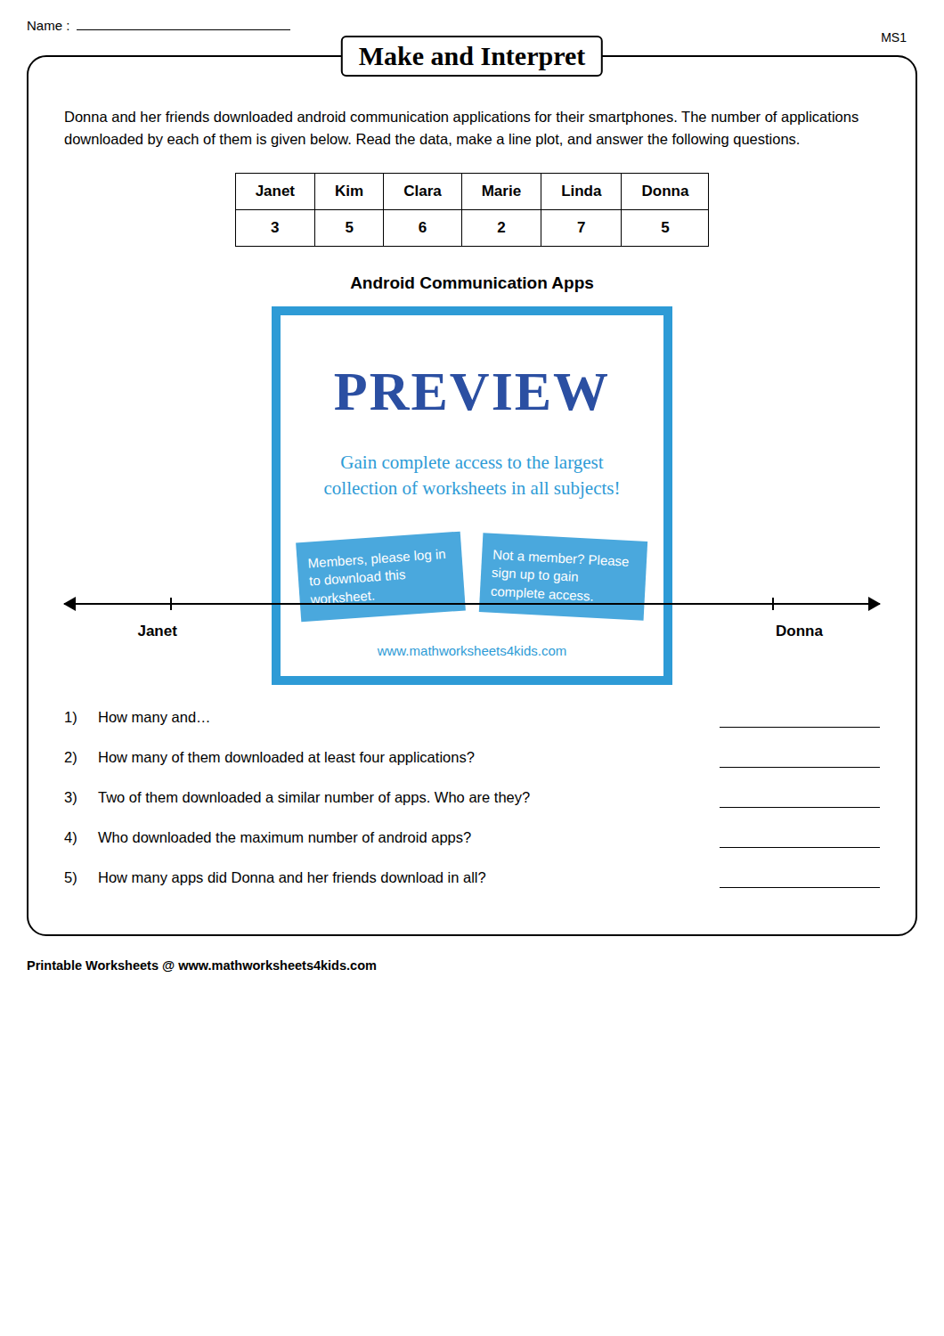Name :
MS1
Make and Interpret
Donna and her friends downloaded android communication applications for their smartphones. The number of applications downloaded by each of them is given below. Read the data, make a line plot, and answer the following questions.
| Janet | Kim | Clara | Marie | Linda | Donna |
| --- | --- | --- | --- | --- | --- |
| 3 | 5 | 6 | 2 | 7 | 5 |
Android Communication Apps
PREVIEW
Gain complete access to the largest
collection of worksheets in all subjects!
Members, please log in to download this worksheet.
Not a member? Please sign up to gain complete access.
www.mathworksheets4kids.com
Janet
Donna
How many and…
How many of them downloaded at least four applications?
Two of them downloaded a similar number of apps. Who are they?
Who downloaded the maximum number of android apps?
How many apps did Donna and her friends download in all?
Printable Worksheets @ www.mathworksheets4kids.com